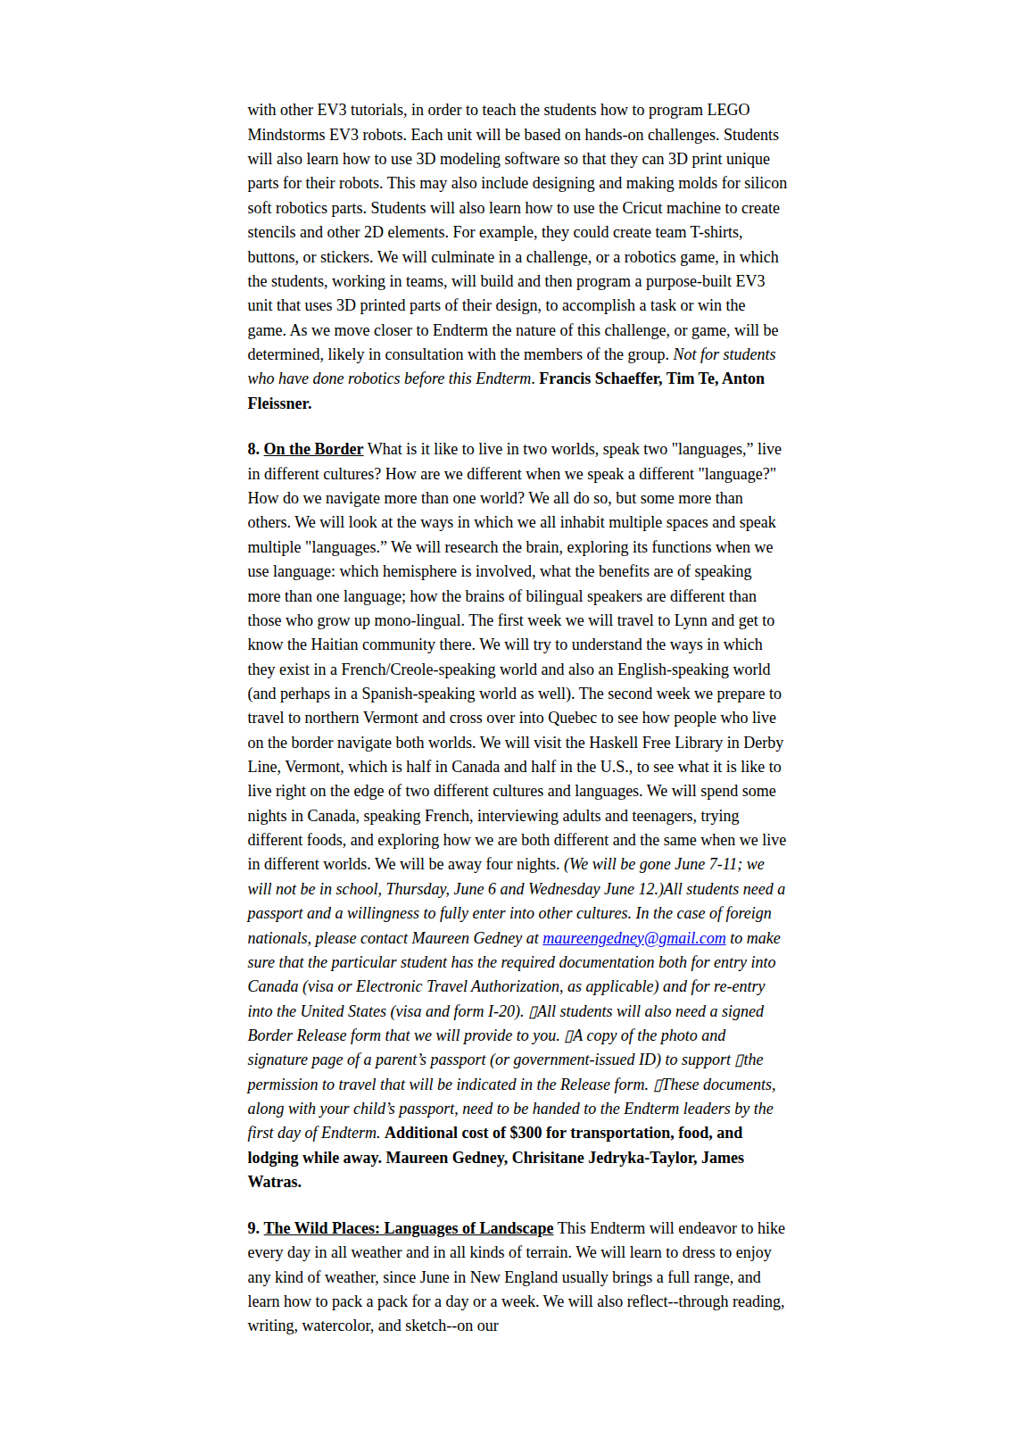with other EV3 tutorials, in order to teach the students how to program LEGO Mindstorms EV3 robots. Each unit will be based on hands-on challenges. Students will also learn how to use 3D modeling software so that they can 3D print unique parts for their robots. This may also include designing and making molds for silicon soft robotics parts. Students will also learn how to use the Cricut machine to create stencils and other 2D elements. For example, they could create team T-shirts, buttons, or stickers. We will culminate in a challenge, or a robotics game, in which the students, working in teams, will build and then program a purpose-built EV3 unit that uses 3D printed parts of their design, to accomplish a task or win the game. As we move closer to Endterm the nature of this challenge, or game, will be determined, likely in consultation with the members of the group. Not for students who have done robotics before this Endterm. Francis Schaeffer, Tim Te, Anton Fleissner.
8. On the Border What is it like to live in two worlds, speak two "languages,” live in different cultures? How are we different when we speak a different "language?" How do we navigate more than one world? We all do so, but some more than others. We will look at the ways in which we all inhabit multiple spaces and speak multiple "languages.” We will research the brain, exploring its functions when we use language: which hemisphere is involved, what the benefits are of speaking more than one language; how the brains of bilingual speakers are different than those who grow up mono-lingual. The first week we will travel to Lynn and get to know the Haitian community there. We will try to understand the ways in which they exist in a French/Creole-speaking world and also an English-speaking world (and perhaps in a Spanish-speaking world as well). The second week we prepare to travel to northern Vermont and cross over into Quebec to see how people who live on the border navigate both worlds. We will visit the Haskell Free Library in Derby Line, Vermont, which is half in Canada and half in the U.S., to see what it is like to live right on the edge of two different cultures and languages. We will spend some nights in Canada, speaking French, interviewing adults and teenagers, trying different foods, and exploring how we are both different and the same when we live in different worlds. We will be away four nights. (We will be gone June 7-11; we will not be in school, Thursday, June 6 and Wednesday June 12.)All students need a passport and a willingness to fully enter into other cultures. In the case of foreign nationals, please contact Maureen Gedney at maureengedney@gmail.com to make sure that the particular student has the required documentation both for entry into Canada (visa or Electronic Travel Authorization, as applicable) and for re-entry into the United States (visa and form I-20). ▯All students will also need a signed Border Release form that we will provide to you. ▯A copy of the photo and signature page of a parent’s passport (or government-issued ID) to support ▯the permission to travel that will be indicated in the Release form. ▯These documents, along with your child’s passport, need to be handed to the Endterm leaders by the first day of Endterm. Additional cost of $300 for transportation, food, and lodging while away. Maureen Gedney, Chrisitane Jedryka-Taylor, James Watras.
9. The Wild Places: Languages of Landscape This Endterm will endeavor to hike every day in all weather and in all kinds of terrain. We will learn to dress to enjoy any kind of weather, since June in New England usually brings a full range, and learn how to pack a pack for a day or a week. We will also reflect--through reading, writing, watercolor, and sketch--on our